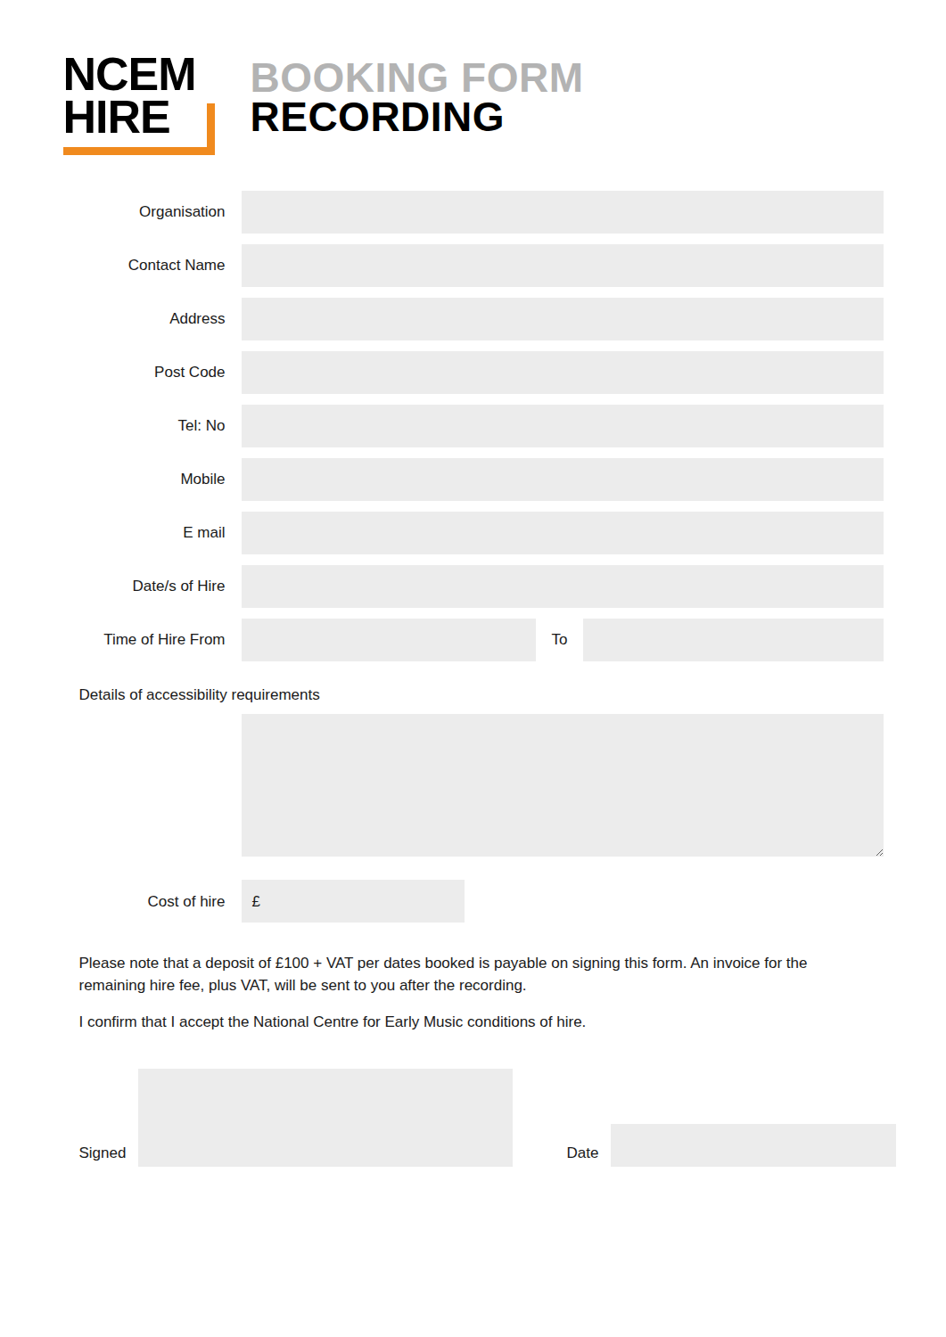NCEM HIRE
Booking Form
Recording
Organisation
Contact Name
Address
Post Code
Tel: No
Mobile
E mail
Date/s of Hire
Time of Hire From To
Details of accessibility requirements
Cost of hire
£
Please note that a deposit of £100 + VAT per dates booked is payable on signing this form. An invoice for the remaining hire fee, plus VAT, will be sent to you after the recording.
I confirm that I accept the National Centre for Early Music conditions of hire.
Signed Date